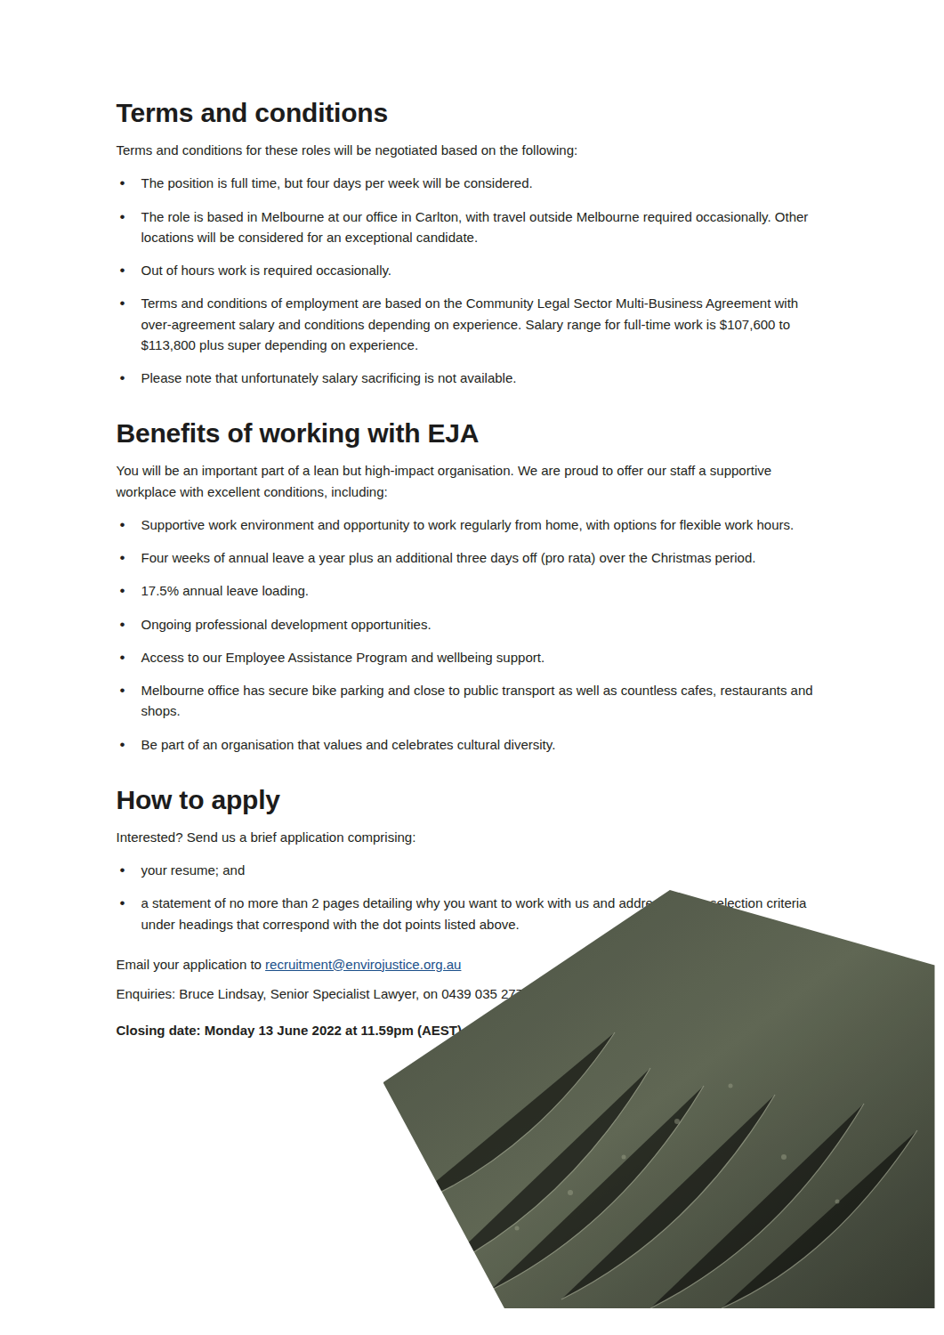Terms and conditions
Terms and conditions for these roles will be negotiated based on the following:
The position is full time, but four days per week will be considered.
The role is based in Melbourne at our office in Carlton, with travel outside Melbourne required occasionally. Other locations will be considered for an exceptional candidate.
Out of hours work is required occasionally.
Terms and conditions of employment are based on the Community Legal Sector Multi-Business Agreement with over-agreement salary and conditions depending on experience. Salary range for full-time work is $107,600 to $113,800 plus super depending on experience.
Please note that unfortunately salary sacrificing is not available.
Benefits of working with EJA
You will be an important part of a lean but high-impact organisation. We are proud to offer our staff a supportive workplace with excellent conditions, including:
Supportive work environment and opportunity to work regularly from home, with options for flexible work hours.
Four weeks of annual leave a year plus an additional three days off (pro rata) over the Christmas period.
17.5% annual leave loading.
Ongoing professional development opportunities.
Access to our Employee Assistance Program and wellbeing support.
Melbourne office has secure bike parking and close to public transport as well as countless cafes, restaurants and shops.
Be part of an organisation that values and celebrates cultural diversity.
How to apply
Interested? Send us a brief application comprising:
your resume; and
a statement of no more than 2 pages detailing why you want to work with us and addressing the selection criteria under headings that correspond with the dot points listed above.
Email your application to recruitment@envirojustice.org.au
Enquiries: Bruce Lindsay, Senior Specialist Lawyer, on 0439 035 277.
Closing date: Monday 13 June 2022 at 11.59pm (AEST).